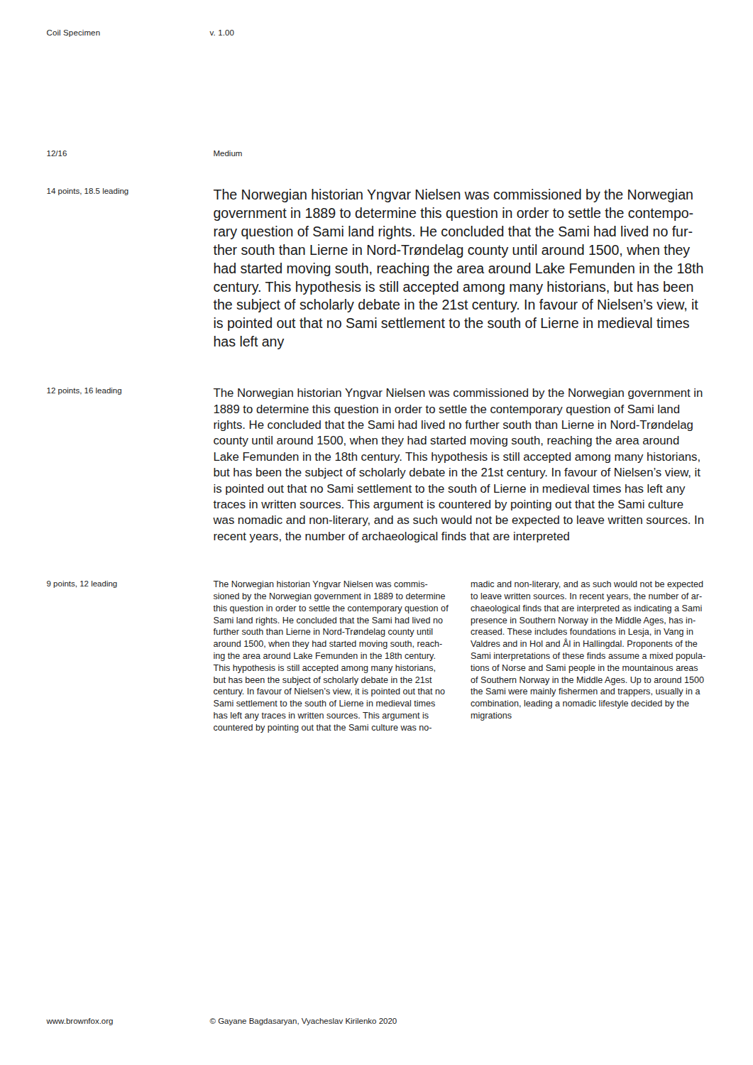Coil Specimen v. 1.00
12/16 Medium
14 points, 18.5 leading
The Norwegian historian Yngvar Nielsen was commissioned by the Norwegian government in 1889 to determine this question in order to settle the contemporary question of Sami land rights. He concluded that the Sami had lived no further south than Lierne in Nord-Trøndelag county until around 1500, when they had started moving south, reaching the area around Lake Femunden in the 18th century. This hypothesis is still accepted among many historians, but has been the subject of scholarly debate in the 21st century. In favour of Nielsen’s view, it is pointed out that no Sami settlement to the south of Lierne in medieval times has left any
12 points, 16 leading
The Norwegian historian Yngvar Nielsen was commissioned by the Norwegian government in 1889 to determine this question in order to settle the contemporary question of Sami land rights. He concluded that the Sami had lived no further south than Lierne in Nord-Trøndelag county until around 1500, when they had started moving south, reaching the area around Lake Femunden in the 18th century. This hypothesis is still accepted among many historians, but has been the subject of scholarly debate in the 21st century. In favour of Nielsen’s view, it is pointed out that no Sami settlement to the south of Lierne in medieval times has left any traces in written sources. This argument is countered by pointing out that the Sami culture was nomadic and non-literary, and as such would not be expected to leave written sources. In recent years, the number of archaeological finds that are interpreted
9 points, 12 leading
The Norwegian historian Yngvar Nielsen was commissioned by the Norwegian government in 1889 to determine this question in order to settle the contemporary question of Sami land rights. He concluded that the Sami had lived no further south than Lierne in Nord-Trøndelag county until around 1500, when they had started moving south, reaching the area around Lake Femunden in the 18th century. This hypothesis is still accepted among many historians, but has been the subject of scholarly debate in the 21st century. In favour of Nielsen’s view, it is pointed out that no Sami settlement to the south of Lierne in medieval times has left any traces in written sources. This argument is countered by pointing out that the Sami culture was nomadic and non-literary, and as such would not be expected to leave written sources. In recent years, the number of archaeological finds that are interpreted as indicating a Sami presence in Southern Norway in the Middle Ages, has increased. These includes foundations in Lesja, in Vang in Valdres and in Hol and Ål in Hallingdal. Proponents of the Sami interpretations of these finds assume a mixed populations of Norse and Sami people in the mountainous areas of Southern Norway in the Middle Ages. Up to around 1500 the Sami were mainly fishermen and trappers, usually in a combination, leading a nomadic lifestyle decided by the migrations
www.brownfox.org © Gayane Bagdasaryan, Vyacheslav Kirilenko 2020